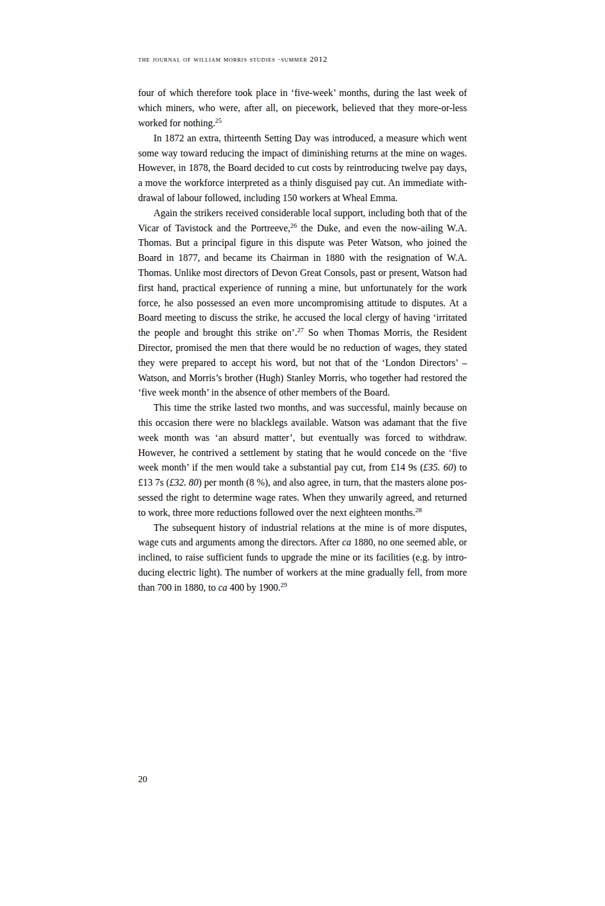the journal of william morris studies ·summer 2012
four of which therefore took place in ‘five-week’ months, during the last week of which miners, who were, after all, on piecework, believed that they more-or-less worked for nothing.25
In 1872 an extra, thirteenth Setting Day was introduced, a measure which went some way toward reducing the impact of diminishing returns at the mine on wages. However, in 1878, the Board decided to cut costs by reintroducing twelve pay days, a move the workforce interpreted as a thinly disguised pay cut. An immediate withdrawal of labour followed, including 150 workers at Wheal Emma.
Again the strikers received considerable local support, including both that of the Vicar of Tavistock and the Portreeve,26 the Duke, and even the now-ailing W.A. Thomas. But a principal figure in this dispute was Peter Watson, who joined the Board in 1877, and became its Chairman in 1880 with the resignation of W.A. Thomas. Unlike most directors of Devon Great Consols, past or present, Watson had first hand, practical experience of running a mine, but unfortunately for the work force, he also possessed an even more uncompromising attitude to disputes. At a Board meeting to discuss the strike, he accused the local clergy of having ‘irritated the people and brought this strike on’.27 So when Thomas Morris, the Resident Director, promised the men that there would be no reduction of wages, they stated they were prepared to accept his word, but not that of the ‘London Directors’ – Watson, and Morris’s brother (Hugh) Stanley Morris, who together had restored the ‘five week month’ in the absence of other members of the Board.
This time the strike lasted two months, and was successful, mainly because on this occasion there were no blacklegs available. Watson was adamant that the five week month was ‘an absurd matter’, but eventually was forced to withdraw. However, he contrived a settlement by stating that he would concede on the ‘five week month’ if the men would take a substantial pay cut, from £14 9s (£35. 60) to £13 7s (£32. 80) per month (8 %), and also agree, in turn, that the masters alone possessed the right to determine wage rates. When they unwarily agreed, and returned to work, three more reductions followed over the next eighteen months.28
The subsequent history of industrial relations at the mine is of more disputes, wage cuts and arguments among the directors. After ca 1880, no one seemed able, or inclined, to raise sufficient funds to upgrade the mine or its facilities (e.g. by introducing electric light). The number of workers at the mine gradually fell, from more than 700 in 1880, to ca 400 by 1900.29
20